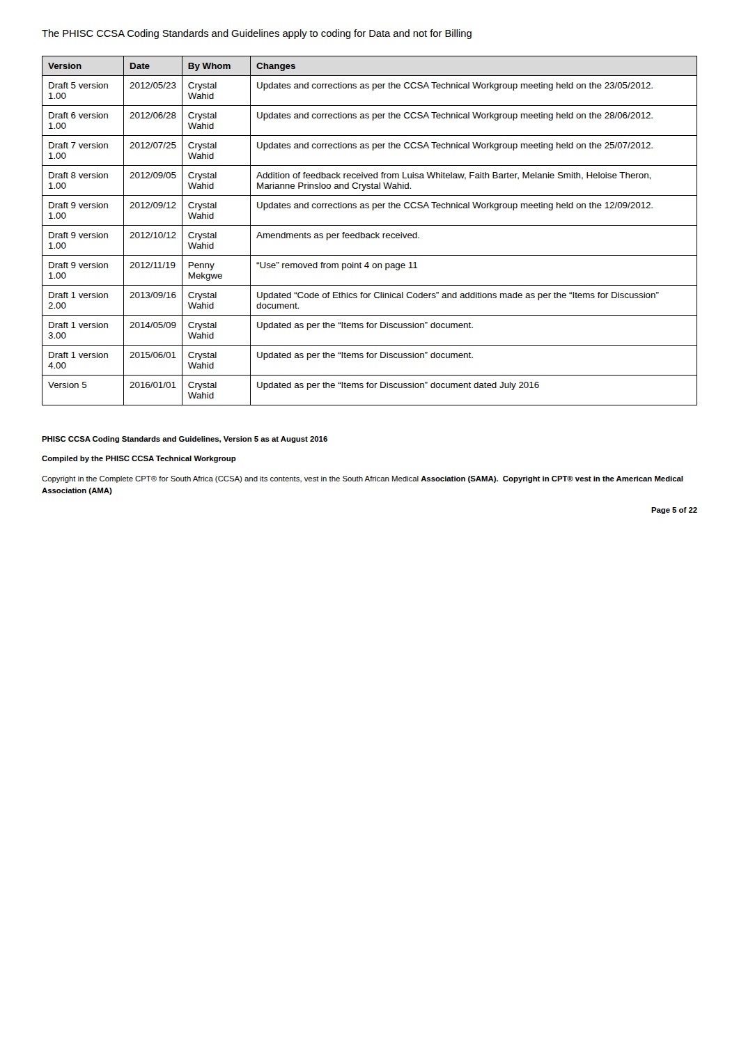The PHISC CCSA Coding Standards and Guidelines apply to coding for Data and not for Billing
| Version | Date | By Whom | Changes |
| --- | --- | --- | --- |
| Draft 5 version 1.00 | 2012/05/23 | Crystal Wahid | Updates and corrections as per the CCSA Technical Workgroup meeting held on the 23/05/2012. |
| Draft 6 version 1.00 | 2012/06/28 | Crystal Wahid | Updates and corrections as per the CCSA Technical Workgroup meeting held on the 28/06/2012. |
| Draft 7 version 1.00 | 2012/07/25 | Crystal Wahid | Updates and corrections as per the CCSA Technical Workgroup meeting held on the 25/07/2012. |
| Draft 8 version 1.00 | 2012/09/05 | Crystal Wahid | Addition of feedback received from Luisa Whitelaw, Faith Barter, Melanie Smith, Heloise Theron, Marianne Prinsloo and Crystal Wahid. |
| Draft 9 version 1.00 | 2012/09/12 | Crystal Wahid | Updates and corrections as per the CCSA Technical Workgroup meeting held on the 12/09/2012. |
| Draft 9 version 1.00 | 2012/10/12 | Crystal Wahid | Amendments as per feedback received. |
| Draft 9 version 1.00 | 2012/11/19 | Penny Mekgwe | “Use” removed from point 4 on page 11 |
| Draft 1 version 2.00 | 2013/09/16 | Crystal Wahid | Updated “Code of Ethics for Clinical Coders” and additions made as per the “Items for Discussion” document. |
| Draft 1 version 3.00 | 2014/05/09 | Crystal Wahid | Updated as per the “Items for Discussion” document. |
| Draft 1 version 4.00 | 2015/06/01 | Crystal Wahid | Updated as per the “Items for Discussion” document. |
| Version 5 | 2016/01/01 | Crystal Wahid | Updated as per the “Items for Discussion” document dated July 2016 |
PHISC CCSA Coding Standards and Guidelines, Version 5 as at August 2016
Compiled by the PHISC CCSA Technical Workgroup
Copyright in the Complete CPT® for South Africa (CCSA) and its contents, vest in the South African Medical Association (SAMA). Copyright in CPT® vest in the American Medical Association (AMA)
Page 5 of 22